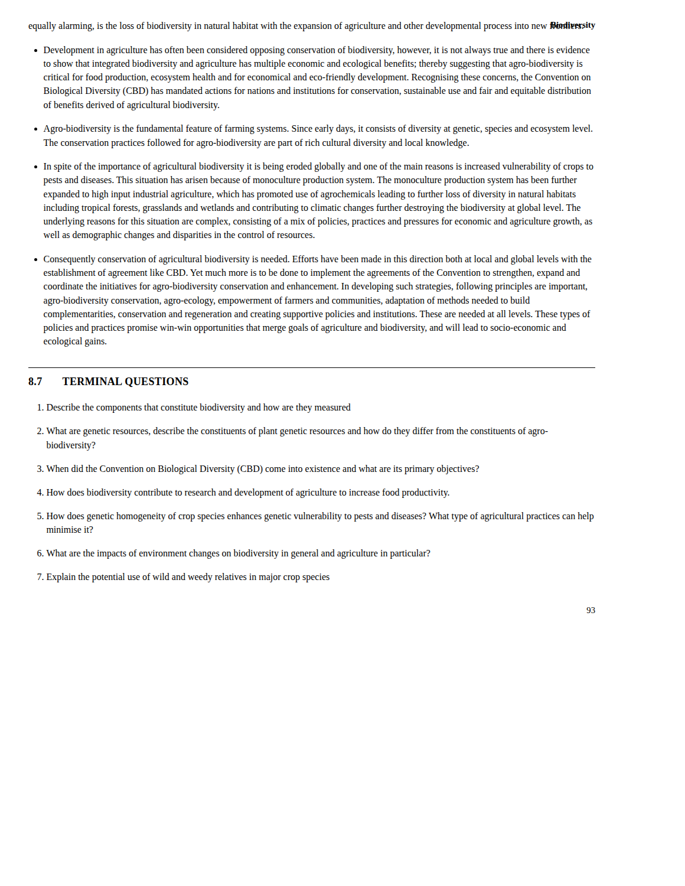Biodiversity
equally alarming, is the loss of biodiversity in natural habitat with the expansion of agriculture and other developmental process into new frontiers.
Development in agriculture has often been considered opposing conservation of biodiversity, however, it is not always true and there is evidence to show that integrated biodiversity and agriculture has multiple economic and ecological benefits; thereby suggesting that agro-biodiversity is critical for food production, ecosystem health and for economical and eco-friendly development. Recognising these concerns, the Convention on Biological Diversity (CBD) has mandated actions for nations and institutions for conservation, sustainable use and fair and equitable distribution of benefits derived of agricultural biodiversity.
Agro-biodiversity is the fundamental feature of farming systems. Since early days, it consists of diversity at genetic, species and ecosystem level. The conservation practices followed for agro-biodiversity are part of rich cultural diversity and local knowledge.
In spite of the importance of agricultural biodiversity it is being eroded globally and one of the main reasons is increased vulnerability of crops to pests and diseases. This situation has arisen because of monoculture production system. The monoculture production system has been further expanded to high input industrial agriculture, which has promoted use of agrochemicals leading to further loss of diversity in natural habitats including tropical forests, grasslands and wetlands and contributing to climatic changes further destroying the biodiversity at global level. The underlying reasons for this situation are complex, consisting of a mix of policies, practices and pressures for economic and agriculture growth, as well as demographic changes and disparities in the control of resources.
Consequently conservation of agricultural biodiversity is needed. Efforts have been made in this direction both at local and global levels with the establishment of agreement like CBD. Yet much more is to be done to implement the agreements of the Convention to strengthen, expand and coordinate the initiatives for agro-biodiversity conservation and enhancement. In developing such strategies, following principles are important, agro-biodiversity conservation, agro-ecology, empowerment of farmers and communities, adaptation of methods needed to build complementarities, conservation and regeneration and creating supportive policies and institutions. These are needed at all levels. These types of policies and practices promise win-win opportunities that merge goals of agriculture and biodiversity, and will lead to socio-economic and ecological gains.
8.7 TERMINAL QUESTIONS
Describe the components that constitute biodiversity and how are they measured
What are genetic resources, describe the constituents of plant genetic resources and how do they differ from the constituents of agro-biodiversity?
When did the Convention on Biological Diversity (CBD) come into existence and what are its primary objectives?
How does biodiversity contribute to research and development of agriculture to increase food productivity.
How does genetic homogeneity of crop species enhances genetic vulnerability to pests and diseases? What type of agricultural practices can help minimise it?
What are the impacts of environment changes on biodiversity in general and agriculture in particular?
Explain the potential use of wild and weedy relatives in major crop species
93